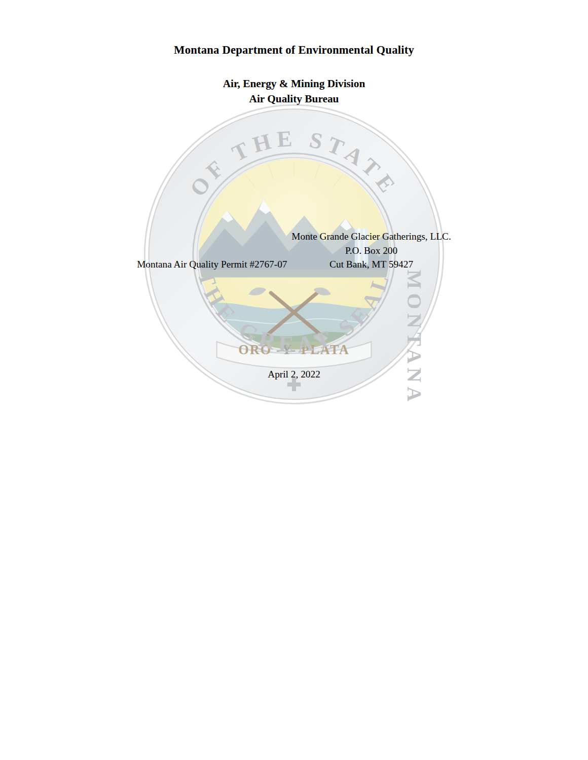Montana Department of Environmental Quality
Air, Energy & Mining Division
Air Quality Bureau
ORO -Y- PLATA OF THE STATE THE GREAT SEAL MONTANA
Montana Air Quality Permit #2767-07
Monte Grande Glacier Gatherings, LLC. P.O. Box 200 Cut Bank, MT 59427
April 2, 2022